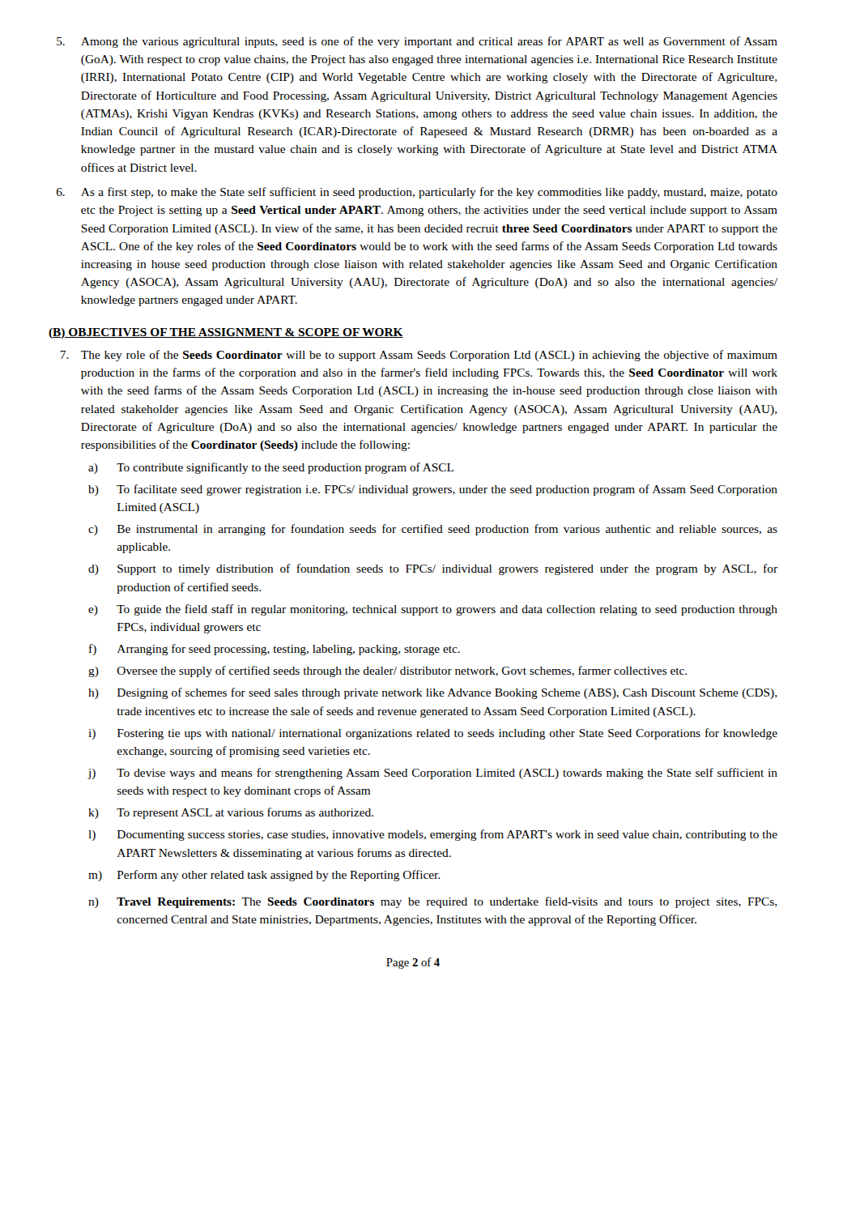Among the various agricultural inputs, seed is one of the very important and critical areas for APART as well as Government of Assam (GoA). With respect to crop value chains, the Project has also engaged three international agencies i.e. International Rice Research Institute (IRRI), International Potato Centre (CIP) and World Vegetable Centre which are working closely with the Directorate of Agriculture, Directorate of Horticulture and Food Processing, Assam Agricultural University, District Agricultural Technology Management Agencies (ATMAs), Krishi Vigyan Kendras (KVKs) and Research Stations, among others to address the seed value chain issues. In addition, the Indian Council of Agricultural Research (ICAR)-Directorate of Rapeseed & Mustard Research (DRMR) has been on-boarded as a knowledge partner in the mustard value chain and is closely working with Directorate of Agriculture at State level and District ATMA offices at District level.
As a first step, to make the State self sufficient in seed production, particularly for the key commodities like paddy, mustard, maize, potato etc the Project is setting up a Seed Vertical under APART. Among others, the activities under the seed vertical include support to Assam Seed Corporation Limited (ASCL). In view of the same, it has been decided recruit three Seed Coordinators under APART to support the ASCL. One of the key roles of the Seed Coordinators would be to work with the seed farms of the Assam Seeds Corporation Ltd towards increasing in house seed production through close liaison with related stakeholder agencies like Assam Seed and Organic Certification Agency (ASOCA), Assam Agricultural University (AAU), Directorate of Agriculture (DoA) and so also the international agencies/ knowledge partners engaged under APART.
(B) OBJECTIVES OF THE ASSIGNMENT & SCOPE OF WORK
The key role of the Seeds Coordinator will be to support Assam Seeds Corporation Ltd (ASCL) in achieving the objective of maximum production in the farms of the corporation and also in the farmer's field including FPCs. Towards this, the Seed Coordinator will work with the seed farms of the Assam Seeds Corporation Ltd (ASCL) in increasing the in-house seed production through close liaison with related stakeholder agencies like Assam Seed and Organic Certification Agency (ASOCA), Assam Agricultural University (AAU), Directorate of Agriculture (DoA) and so also the international agencies/ knowledge partners engaged under APART. In particular the responsibilities of the Coordinator (Seeds) include the following:
To contribute significantly to the seed production program of ASCL
To facilitate seed grower registration i.e. FPCs/ individual growers, under the seed production program of Assam Seed Corporation Limited (ASCL)
Be instrumental in arranging for foundation seeds for certified seed production from various authentic and reliable sources, as applicable.
Support to timely distribution of foundation seeds to FPCs/ individual growers registered under the program by ASCL, for production of certified seeds.
To guide the field staff in regular monitoring, technical support to growers and data collection relating to seed production through FPCs, individual growers etc
Arranging for seed processing, testing, labeling, packing, storage etc.
Oversee the supply of certified seeds through the dealer/ distributor network, Govt schemes, farmer collectives etc.
Designing of schemes for seed sales through private network like Advance Booking Scheme (ABS), Cash Discount Scheme (CDS), trade incentives etc to increase the sale of seeds and revenue generated to Assam Seed Corporation Limited (ASCL).
Fostering tie ups with national/ international organizations related to seeds including other State Seed Corporations for knowledge exchange, sourcing of promising seed varieties etc.
To devise ways and means for strengthening Assam Seed Corporation Limited (ASCL) towards making the State self sufficient in seeds with respect to key dominant crops of Assam
To represent ASCL at various forums as authorized.
Documenting success stories, case studies, innovative models, emerging from APART's work in seed value chain, contributing to the APART Newsletters & disseminating at various forums as directed.
Perform any other related task assigned by the Reporting Officer.
Travel Requirements: The Seeds Coordinators may be required to undertake field-visits and tours to project sites, FPCs, concerned Central and State ministries, Departments, Agencies, Institutes with the approval of the Reporting Officer.
Page 2 of 4